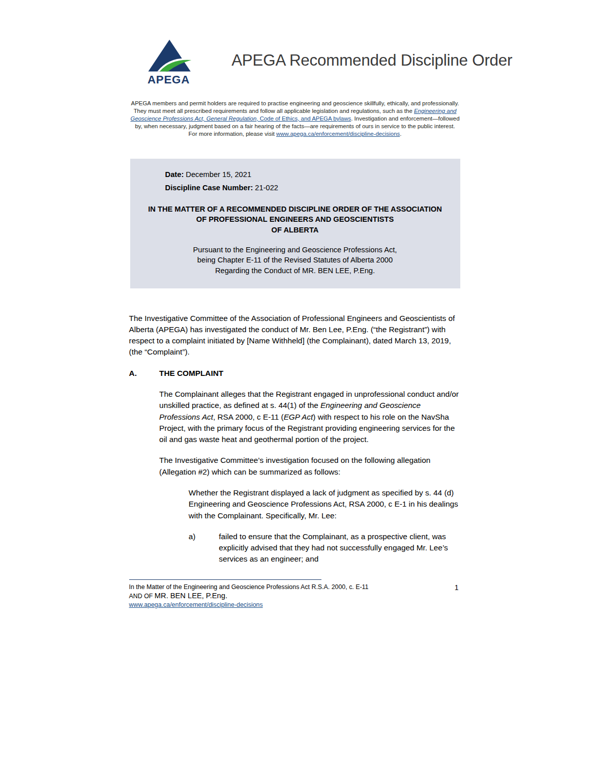APEGA
APEGA Recommended Discipline Order
APEGA members and permit holders are required to practise engineering and geoscience skillfully, ethically, and professionally. They must meet all prescribed requirements and follow all applicable legislation and regulations, such as the Engineering and Geoscience Professions Act, General Regulation, Code of Ethics, and APEGA bylaws. Investigation and enforcement—followed by, when necessary, judgment based on a fair hearing of the facts—are requirements of ours in service to the public interest. For more information, please visit www.apega.ca/enforcement/discipline-decisions.
Date: December 15, 2021
Discipline Case Number: 21-022
IN THE MATTER OF A RECOMMENDED DISCIPLINE ORDER OF THE ASSOCIATION OF PROFESSIONAL ENGINEERS AND GEOSCIENTISTS
OF ALBERTA
Pursuant to the Engineering and Geoscience Professions Act,
being Chapter E-11 of the Revised Statutes of Alberta 2000
Regarding the Conduct of MR. BEN LEE, P.Eng.
The Investigative Committee of the Association of Professional Engineers and Geoscientists of Alberta (APEGA) has investigated the conduct of Mr. Ben Lee, P.Eng. (“the Registrant”) with respect to a complaint initiated by [Name Withheld] (the Complainant), dated March 13, 2019, (the “Complaint”).
A.
The Complaint
The Complainant alleges that the Registrant engaged in unprofessional conduct and/or unskilled practice, as defined at s. 44(1) of the Engineering and Geoscience Professions Act, RSA 2000, c E-11 (EGP Act) with respect to his role on the NavSha Project, with the primary focus of the Registrant providing engineering services for the oil and gas waste heat and geothermal portion of the project.
The Investigative Committee’s investigation focused on the following allegation (Allegation #2) which can be summarized as follows:
Whether the Registrant displayed a lack of judgment as specified by s. 44 (d) Engineering and Geoscience Professions Act, RSA 2000, c E-1 in his dealings with the Complainant. Specifically, Mr. Lee:
a)
failed to ensure that the Complainant, as a prospective client, was explicitly advised that they had not successfully engaged Mr. Lee’s services as an engineer; and
In the Matter of the Engineering and Geoscience Professions Act R.S.A. 2000, c. E-11
AND OF MR. BEN LEE, P.Eng.
www.apega.ca/enforcement/discipline-decisions
1